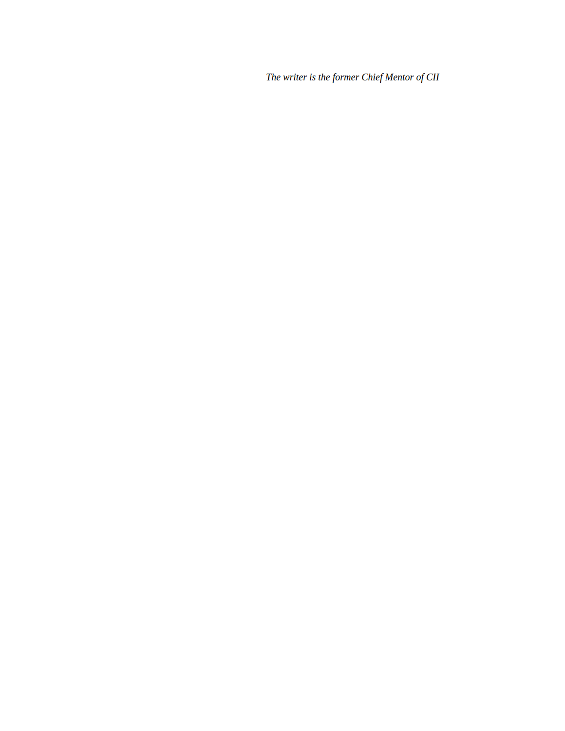The writer is the former Chief Mentor of CII